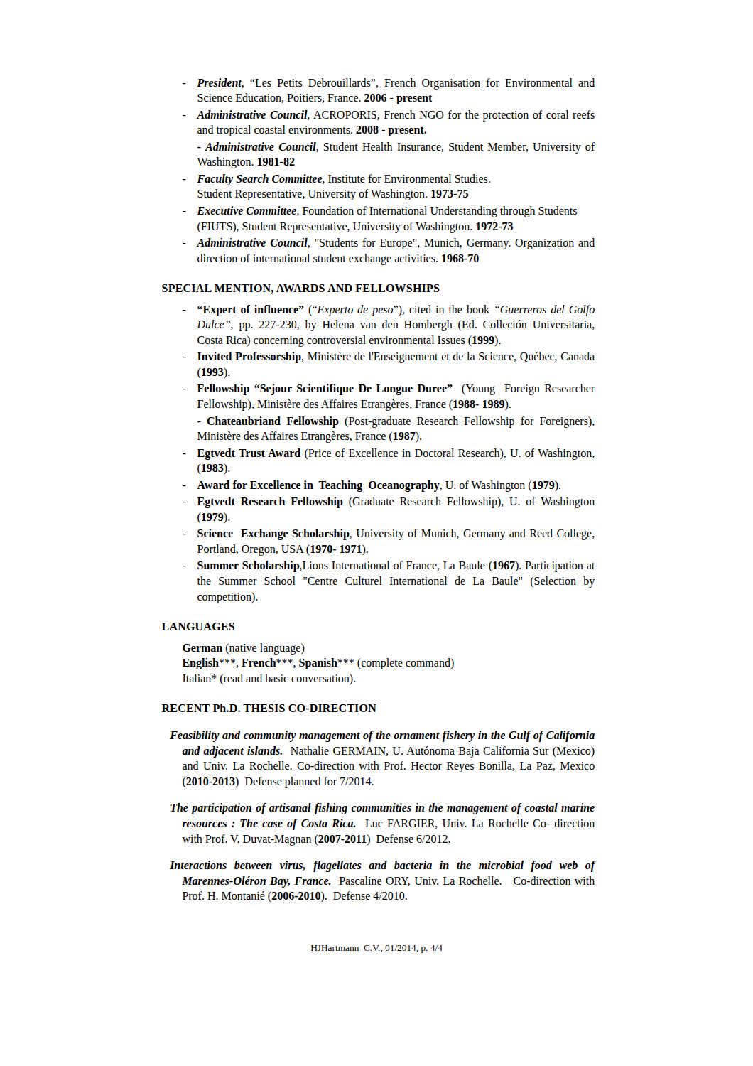President, “Les Petits Debrouillards”, French Organisation for Environmental and Science Education, Poitiers, France. 2006 - present
Administrative Council, ACROPORIS, French NGO for the protection of coral reefs and tropical coastal environments. 2008 - present.
- Administrative Council, Student Health Insurance, Student Member, University of Washington. 1981-82
Faculty Search Committee, Institute for Environmental Studies.
Student Representative, University of Washington. 1973-75
Executive Committee, Foundation of International Understanding through Students
(FIUTS), Student Representative, University of Washington. 1972-73
Administrative Council, "Students for Europe", Munich, Germany. Organization and direction of international student exchange activities. 1968-70
SPECIAL MENTION, AWARDS AND FELLOWSHIPS
“Expert of influence” (“Experto de peso”), cited in the book “Guerreros del Golfo Dulce”, pp. 227-230, by Helena van den Hombergh (Ed. Colleción Universitaria, Costa Rica) concerning controversial environmental Issues (1999).
Invited Professorship, Ministère de l'Enseignement et de la Science, Québec, Canada (1993).
Fellowship “Sejour Scientifique De Longue Duree” (Young Foreign Researcher Fellowship), Ministère des Affaires Etrangères, France (1988- 1989).
- Chateaubriand Fellowship (Post-graduate Research Fellowship for Foreigners), Ministère des Affaires Etrangères, France (1987).
Egtvedt Trust Award (Price of Excellence in Doctoral Research), U. of Washington, (1983).
Award for Excellence in Teaching Oceanography, U. of Washington (1979).
Egtvedt Research Fellowship (Graduate Research Fellowship), U. of Washington (1979).
Science Exchange Scholarship, University of Munich, Germany and Reed College, Portland, Oregon, USA (1970- 1971).
Summer Scholarship,Lions International of France, La Baule (1967). Participation at the Summer School "Centre Culturel International de La Baule" (Selection by competition).
LANGUAGES
German (native language)
English***, French***, Spanish*** (complete command)
Italian* (read and basic conversation).
RECENT Ph.D. THESIS CO-DIRECTION
Feasibility and community management of the ornament fishery in the Gulf of California and adjacent islands. Nathalie GERMAIN, U. Autónoma Baja California Sur (Mexico) and Univ. La Rochelle. Co-direction with Prof. Hector Reyes Bonilla, La Paz, Mexico (2010-2013) Defense planned for 7/2014.
The participation of artisanal fishing communities in the management of coastal marine resources : The case of Costa Rica. Luc FARGIER, Univ. La Rochelle Co- direction with Prof. V. Duvat-Magnan (2007-2011) Defense 6/2012.
Interactions between virus, flagellates and bacteria in the microbial food web of Marennes-Oléron Bay, France. Pascaline ORY, Univ. La Rochelle. Co-direction with Prof. H. Montanié (2006-2010). Defense 4/2010.
HJHartmann C.V., 01/2014, p. 4/4